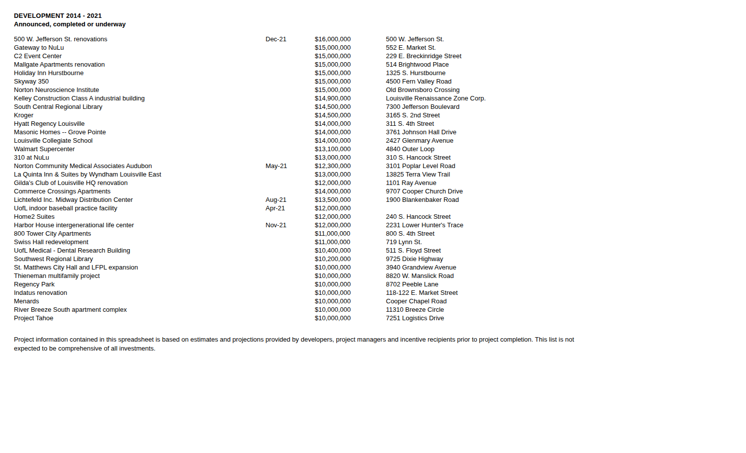DEVELOPMENT 2014 - 2021
Announced, completed or underway
| 500 W. Jefferson St. renovations | Dec-21 | $16,000,000 | 500 W. Jefferson St. |
| Gateway to NuLu | | $15,000,000 | 552 E. Market St. |
| C2 Event Center | | $15,000,000 | 229 E. Breckinridge Street |
| Mallgate Apartments renovation | | $15,000,000 | 514 Brightwood Place |
| Holiday Inn Hurstbourne | | $15,000,000 | 1325 S. Hurstbourne |
| Skyway 350 | | $15,000,000 | 4500 Fern Valley Road |
| Norton Neuroscience Institute | | $15,000,000 | Old Brownsboro Crossing |
| Kelley Construction Class A industrial building | | $14,900,000 | Louisville Renaissance Zone Corp. |
| South Central Regional Library | | $14,500,000 | 7300 Jefferson Boulevard |
| Kroger | | $14,500,000 | 3165 S. 2nd Street |
| Hyatt Regency Louisville | | $14,000,000 | 311 S. 4th Street |
| Masonic Homes -- Grove Pointe | | $14,000,000 | 3761 Johnson Hall Drive |
| Louisville Collegiate School | | $14,000,000 | 2427 Glenmary Avenue |
| Walmart Supercenter | | $13,100,000 | 4840 Outer Loop |
| 310 at NuLu | | $13,000,000 | 310 S. Hancock Street |
| Norton Community Medical Associates Audubon | May-21 | $12,300,000 | 3101 Poplar Level Road |
| La Quinta Inn & Suites by Wyndham Louisville East | | $13,000,000 | 13825 Terra View Trail |
| Gilda's Club of Louisville HQ renovation | | $12,000,000 | 1101 Ray Avenue |
| Commerce Crossings Apartments | | $14,000,000 | 9707 Cooper Church Drive |
| Lichtefeld Inc. Midway Distribution Center | Aug-21 | $13,500,000 | 1900 Blankenbaker Road |
| UofL indoor baseball practice facility | Apr-21 | $12,000,000 | |
| Home2 Suites | | $12,000,000 | 240 S. Hancock Street |
| Harbor House intergenerational life center | Nov-21 | $12,000,000 | 2231 Lower Hunter's Trace |
| 800 Tower City Apartments | | $11,000,000 | 800 S. 4th Street |
| Swiss Hall redevelopment | | $11,000,000 | 719 Lynn St. |
| UofL Medical - Dental Research Building | | $10,400,000 | 511 S. Floyd Street |
| Southwest Regional Library | | $10,200,000 | 9725 Dixie Highway |
| St. Matthews City Hall and LFPL expansion | | $10,000,000 | 3940 Grandview Avenue |
| Thieneman multifamily project | | $10,000,000 | 8820 W. Manslick Road |
| Regency Park | | $10,000,000 | 8702 Peeble Lane |
| Indatus renovation | | $10,000,000 | 118-122 E. Market Street |
| Menards | | $10,000,000 | Cooper Chapel Road |
| River Breeze South apartment complex | | $10,000,000 | 11310 Breeze Circle |
| Project Tahoe | | $10,000,000 | 7251 Logistics Drive |
Project information contained in this spreadsheet is based on estimates and projections provided by developers, project managers and incentive recipients prior to project completion. This list is not expected to be comprehensive of all investments.